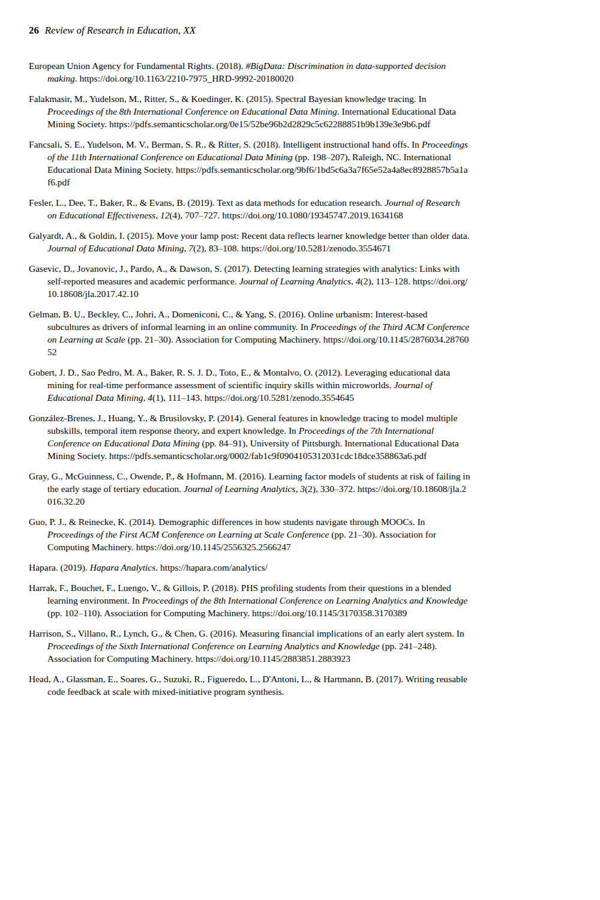26 Review of Research in Education, XX
European Union Agency for Fundamental Rights. (2018). #BigData: Discrimination in data-supported decision making. https://doi.org/10.1163/2210-7975_HRD-9992-20180020
Falakmasir, M., Yudelson, M., Ritter, S., & Koedinger, K. (2015). Spectral Bayesian knowledge tracing. In Proceedings of the 8th International Conference on Educational Data Mining. International Educational Data Mining Society. https://pdfs.semanticscholar.org/0e15/52be96b2d2829c5c62288851b9b139e3e9b6.pdf
Fancsali, S. E., Yudelson, M. V., Berman, S. R., & Ritter, S. (2018). Intelligent instructional hand offs. In Proceedings of the 11th International Conference on Educational Data Mining (pp. 198–207), Raleigh, NC. International Educational Data Mining Society. https://pdfs.semanticscholar.org/9bf6/1bd5c6a3a7f65e52a4a8ec8928857b5a1af6.pdf
Fesler, L., Dee, T., Baker, R., & Evans, B. (2019). Text as data methods for education research. Journal of Research on Educational Effectiveness, 12(4), 707–727. https://doi.org/10.1080/19345747.2019.1634168
Galyardt, A., & Goldin, I. (2015). Move your lamp post: Recent data reflects learner knowledge better than older data. Journal of Educational Data Mining, 7(2), 83–108. https://doi.org/10.5281/zenodo.3554671
Gasevic, D., Jovanovic, J., Pardo, A., & Dawson, S. (2017). Detecting learning strategies with analytics: Links with self-reported measures and academic performance. Journal of Learning Analytics, 4(2), 113–128. https://doi.org/10.18608/jla.2017.42.10
Gelman, B. U., Beckley, C., Johri, A., Domeniconi, C., & Yang, S. (2016). Online urbanism: Interest-based subcultures as drivers of informal learning in an online community. In Proceedings of the Third ACM Conference on Learning at Scale (pp. 21–30). Association for Computing Machinery. https://doi.org/10.1145/2876034.2876052
Gobert, J. D., Sao Pedro, M. A., Baker, R. S. J. D., Toto, E., & Montalvo, O. (2012). Leveraging educational data mining for real-time performance assessment of scientific inquiry skills within microworlds. Journal of Educational Data Mining, 4(1), 111–143. https://doi.org/10.5281/zenodo.3554645
González-Brenes, J., Huang, Y., & Brusilovsky, P. (2014). General features in knowledge tracing to model multiple subskills, temporal item response theory, and expert knowledge. In Proceedings of the 7th International Conference on Educational Data Mining (pp. 84–91), University of Pittsburgh. International Educational Data Mining Society. https://pdfs.semanticscholar.org/0002/fab1c9f0904105312031cdc18dce358863a6.pdf
Gray, G., McGuinness, C., Owende, P., & Hofmann, M. (2016). Learning factor models of students at risk of failing in the early stage of tertiary education. Journal of Learning Analytics, 3(2), 330–372. https://doi.org/10.18608/jla.2016.32.20
Guo, P. J., & Reinecke, K. (2014). Demographic differences in how students navigate through MOOCs. In Proceedings of the First ACM Conference on Learning at Scale Conference (pp. 21–30). Association for Computing Machinery. https://doi.org/10.1145/2556325.2566247
Hapara. (2019). Hapara Analytics. https://hapara.com/analytics/
Harrak, F., Bouchet, F., Luengo, V., & Gillois, P. (2018). PHS profiling students from their questions in a blended learning environment. In Proceedings of the 8th International Conference on Learning Analytics and Knowledge (pp. 102–110). Association for Computing Machinery. https://doi.org/10.1145/3170358.3170389
Harrison, S., Villano, R., Lynch, G., & Chen, G. (2016). Measuring financial implications of an early alert system. In Proceedings of the Sixth International Conference on Learning Analytics and Knowledge (pp. 241–248). Association for Computing Machinery. https://doi.org/10.1145/2883851.2883923
Head, A., Glassman, E., Soares, G., Suzuki, R., Figueredo, L., D'Antoni, L., & Hartmann, B. (2017). Writing reusable code feedback at scale with mixed-initiative program synthesis.